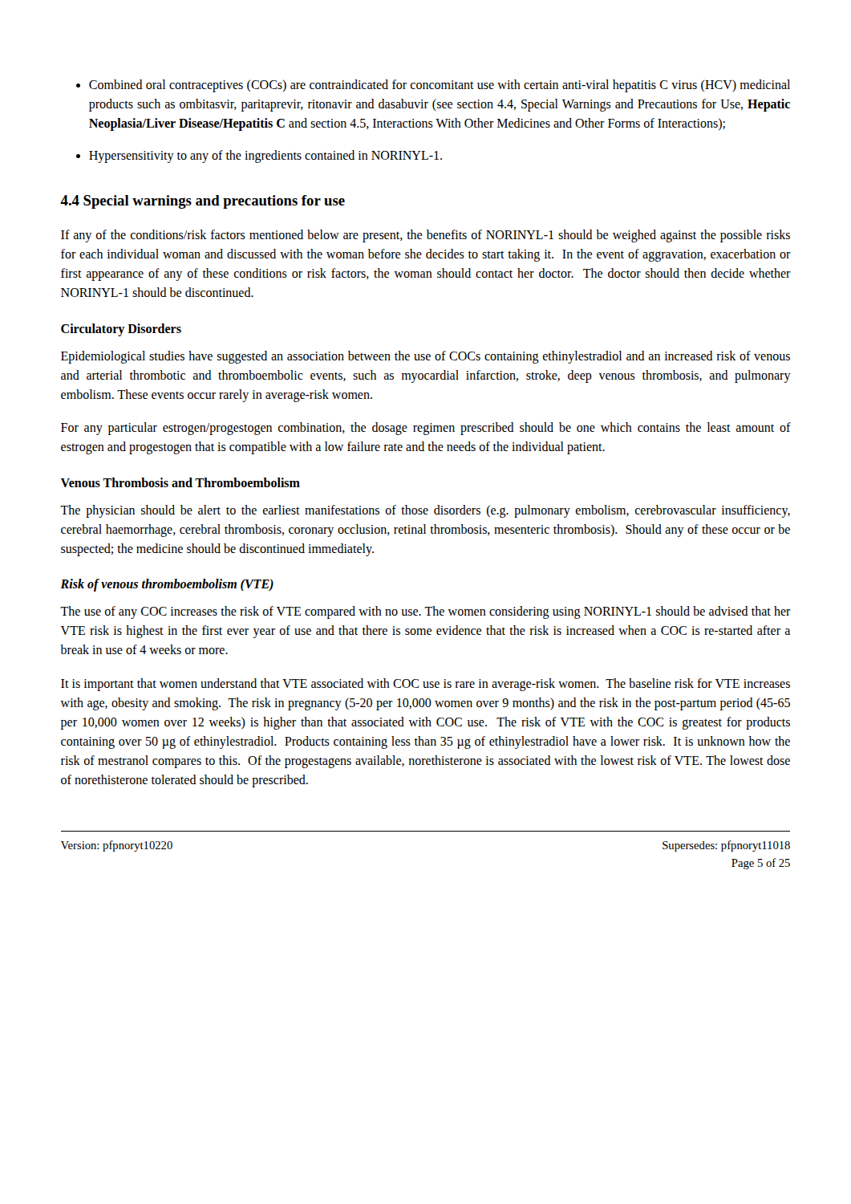Combined oral contraceptives (COCs) are contraindicated for concomitant use with certain anti-viral hepatitis C virus (HCV) medicinal products such as ombitasvir, paritaprevir, ritonavir and dasabuvir (see section 4.4, Special Warnings and Precautions for Use, Hepatic Neoplasia/Liver Disease/Hepatitis C and section 4.5, Interactions With Other Medicines and Other Forms of Interactions);
Hypersensitivity to any of the ingredients contained in NORINYL-1.
4.4 Special warnings and precautions for use
If any of the conditions/risk factors mentioned below are present, the benefits of NORINYL-1 should be weighed against the possible risks for each individual woman and discussed with the woman before she decides to start taking it. In the event of aggravation, exacerbation or first appearance of any of these conditions or risk factors, the woman should contact her doctor. The doctor should then decide whether NORINYL-1 should be discontinued.
Circulatory Disorders
Epidemiological studies have suggested an association between the use of COCs containing ethinylestradiol and an increased risk of venous and arterial thrombotic and thromboembolic events, such as myocardial infarction, stroke, deep venous thrombosis, and pulmonary embolism. These events occur rarely in average-risk women.
For any particular estrogen/progestogen combination, the dosage regimen prescribed should be one which contains the least amount of estrogen and progestogen that is compatible with a low failure rate and the needs of the individual patient.
Venous Thrombosis and Thromboembolism
The physician should be alert to the earliest manifestations of those disorders (e.g. pulmonary embolism, cerebrovascular insufficiency, cerebral haemorrhage, cerebral thrombosis, coronary occlusion, retinal thrombosis, mesenteric thrombosis). Should any of these occur or be suspected; the medicine should be discontinued immediately.
Risk of venous thromboembolism (VTE)
The use of any COC increases the risk of VTE compared with no use. The women considering using NORINYL-1 should be advised that her VTE risk is highest in the first ever year of use and that there is some evidence that the risk is increased when a COC is re-started after a break in use of 4 weeks or more.
It is important that women understand that VTE associated with COC use is rare in average-risk women. The baseline risk for VTE increases with age, obesity and smoking. The risk in pregnancy (5-20 per 10,000 women over 9 months) and the risk in the post-partum period (45-65 per 10,000 women over 12 weeks) is higher than that associated with COC use. The risk of VTE with the COC is greatest for products containing over 50 µg of ethinylestradiol. Products containing less than 35 µg of ethinylestradiol have a lower risk. It is unknown how the risk of mestranol compares to this. Of the progestagens available, norethisterone is associated with the lowest risk of VTE. The lowest dose of norethisterone tolerated should be prescribed.
Version: pfpnoryt10220
Supersedes: pfpnoryt11018
Page 5 of 25